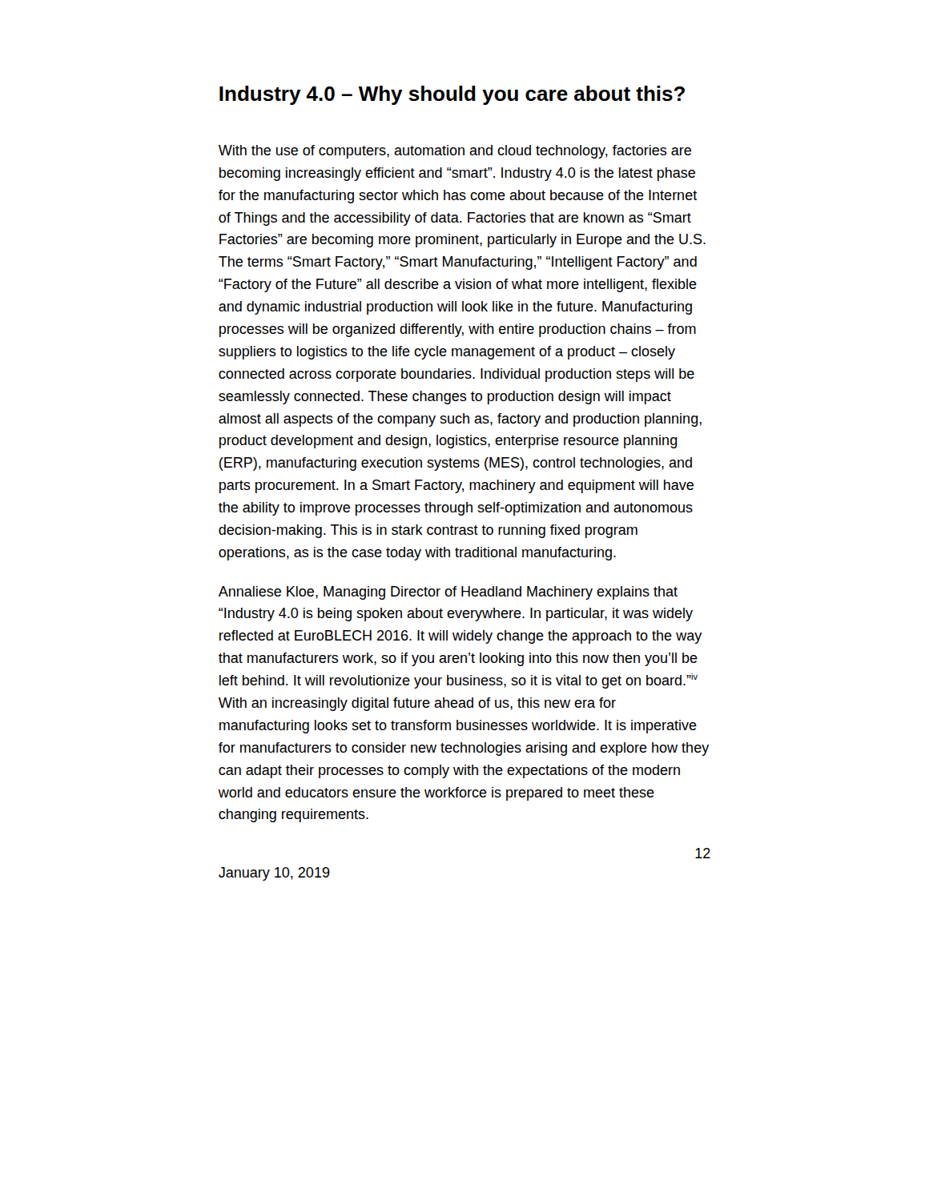Industry 4.0 – Why should you care about this?
With the use of computers, automation and cloud technology, factories are becoming increasingly efficient and “smart”. Industry 4.0 is the latest phase for the manufacturing sector which has come about because of the Internet of Things and the accessibility of data. Factories that are known as “Smart Factories” are becoming more prominent, particularly in Europe and the U.S. The terms “Smart Factory,” “Smart Manufacturing,” “Intelligent Factory” and “Factory of the Future” all describe a vision of what more intelligent, flexible and dynamic industrial production will look like in the future. Manufacturing processes will be organized differently, with entire production chains – from suppliers to logistics to the life cycle management of a product – closely connected across corporate boundaries. Individual production steps will be seamlessly connected. These changes to production design will impact almost all aspects of the company such as, factory and production planning, product development and design, logistics, enterprise resource planning (ERP), manufacturing execution systems (MES), control technologies, and parts procurement. In a Smart Factory, machinery and equipment will have the ability to improve processes through self-optimization and autonomous decision-making. This is in stark contrast to running fixed program operations, as is the case today with traditional manufacturing.
Annaliese Kloe, Managing Director of Headland Machinery explains that “Industry 4.0 is being spoken about everywhere. In particular, it was widely reflected at EuroBLECH 2016. It will widely change the approach to the way that manufacturers work, so if you aren’t looking into this now then you’ll be left behind. It will revolutionize your business, so it is vital to get on board.”iv With an increasingly digital future ahead of us, this new era for manufacturing looks set to transform businesses worldwide. It is imperative for manufacturers to consider new technologies arising and explore how they can adapt their processes to comply with the expectations of the modern world and educators ensure the workforce is prepared to meet these changing requirements.
January 10, 2019
12